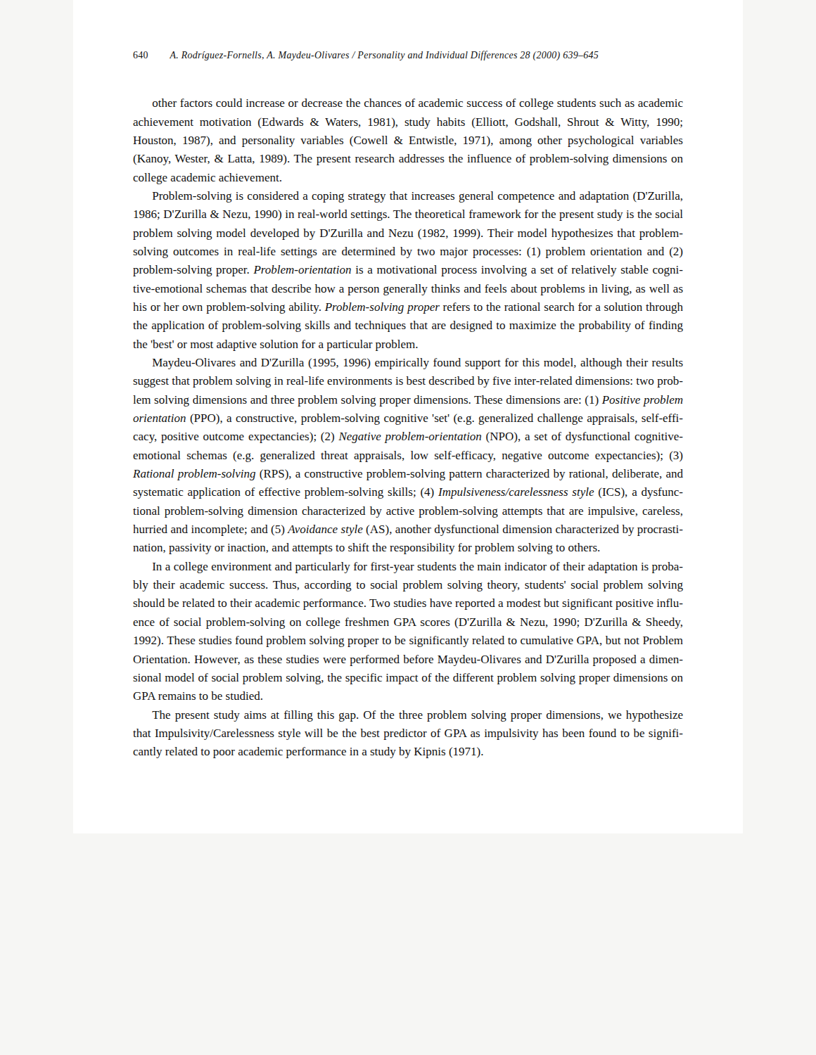640 A. Rodríguez-Fornells, A. Maydeu-Olivares / Personality and Individual Differences 28 (2000) 639–645
other factors could increase or decrease the chances of academic success of college students such as academic achievement motivation (Edwards & Waters, 1981), study habits (Elliott, Godshall, Shrout & Witty, 1990; Houston, 1987), and personality variables (Cowell & Entwistle, 1971), among other psychological variables (Kanoy, Wester, & Latta, 1989). The present research addresses the influence of problem-solving dimensions on college academic achievement.
Problem-solving is considered a coping strategy that increases general competence and adaptation (D'Zurilla, 1986; D'Zurilla & Nezu, 1990) in real-world settings. The theoretical framework for the present study is the social problem solving model developed by D'Zurilla and Nezu (1982, 1999). Their model hypothesizes that problem-solving outcomes in real-life settings are determined by two major processes: (1) problem orientation and (2) problem-solving proper. Problem-orientation is a motivational process involving a set of relatively stable cognitive-emotional schemas that describe how a person generally thinks and feels about problems in living, as well as his or her own problem-solving ability. Problem-solving proper refers to the rational search for a solution through the application of problem-solving skills and techniques that are designed to maximize the probability of finding the 'best' or most adaptive solution for a particular problem.
Maydeu-Olivares and D'Zurilla (1995, 1996) empirically found support for this model, although their results suggest that problem solving in real-life environments is best described by five inter-related dimensions: two problem solving dimensions and three problem solving proper dimensions. These dimensions are: (1) Positive problem orientation (PPO), a constructive, problem-solving cognitive 'set' (e.g. generalized challenge appraisals, self-efficacy, positive outcome expectancies); (2) Negative problem-orientation (NPO), a set of dysfunctional cognitive-emotional schemas (e.g. generalized threat appraisals, low self-efficacy, negative outcome expectancies); (3) Rational problem-solving (RPS), a constructive problem-solving pattern characterized by rational, deliberate, and systematic application of effective problem-solving skills; (4) Impulsiveness/carelessness style (ICS), a dysfunctional problem-solving dimension characterized by active problem-solving attempts that are impulsive, careless, hurried and incomplete; and (5) Avoidance style (AS), another dysfunctional dimension characterized by procrastination, passivity or inaction, and attempts to shift the responsibility for problem solving to others.
In a college environment and particularly for first-year students the main indicator of their adaptation is probably their academic success. Thus, according to social problem solving theory, students' social problem solving should be related to their academic performance. Two studies have reported a modest but significant positive influence of social problem-solving on college freshmen GPA scores (D'Zurilla & Nezu, 1990; D'Zurilla & Sheedy, 1992). These studies found problem solving proper to be significantly related to cumulative GPA, but not Problem Orientation. However, as these studies were performed before Maydeu-Olivares and D'Zurilla proposed a dimensional model of social problem solving, the specific impact of the different problem solving proper dimensions on GPA remains to be studied.
The present study aims at filling this gap. Of the three problem solving proper dimensions, we hypothesize that Impulsivity/Carelessness style will be the best predictor of GPA as impulsivity has been found to be significantly related to poor academic performance in a study by Kipnis (1971).